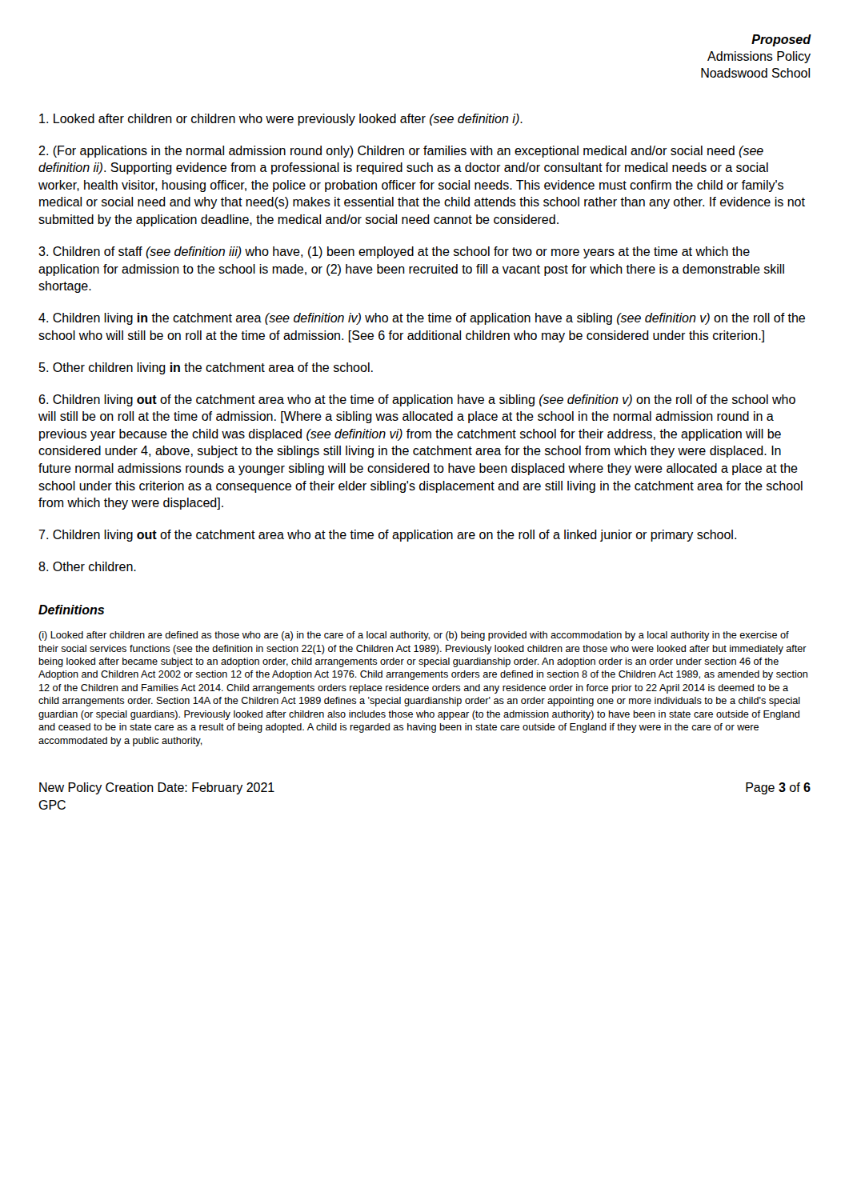Proposed Admissions Policy Noadswood School
1. Looked after children or children who were previously looked after (see definition i).
2. (For applications in the normal admission round only) Children or families with an exceptional medical and/or social need (see definition ii). Supporting evidence from a professional is required such as a doctor and/or consultant for medical needs or a social worker, health visitor, housing officer, the police or probation officer for social needs. This evidence must confirm the child or family's medical or social need and why that need(s) makes it essential that the child attends this school rather than any other. If evidence is not submitted by the application deadline, the medical and/or social need cannot be considered.
3. Children of staff (see definition iii) who have, (1) been employed at the school for two or more years at the time at which the application for admission to the school is made, or (2) have been recruited to fill a vacant post for which there is a demonstrable skill shortage.
4. Children living in the catchment area (see definition iv) who at the time of application have a sibling (see definition v) on the roll of the school who will still be on roll at the time of admission. [See 6 for additional children who may be considered under this criterion.]
5. Other children living in the catchment area of the school.
6. Children living out of the catchment area who at the time of application have a sibling (see definition v) on the roll of the school who will still be on roll at the time of admission. [Where a sibling was allocated a place at the school in the normal admission round in a previous year because the child was displaced (see definition vi) from the catchment school for their address, the application will be considered under 4, above, subject to the siblings still living in the catchment area for the school from which they were displaced. In future normal admissions rounds a younger sibling will be considered to have been displaced where they were allocated a place at the school under this criterion as a consequence of their elder sibling's displacement and are still living in the catchment area for the school from which they were displaced].
7. Children living out of the catchment area who at the time of application are on the roll of a linked junior or primary school.
8. Other children.
Definitions
(i) Looked after children are defined as those who are (a) in the care of a local authority, or (b) being provided with accommodation by a local authority in the exercise of their social services functions (see the definition in section 22(1) of the Children Act 1989). Previously looked children are those who were looked after but immediately after being looked after became subject to an adoption order, child arrangements order or special guardianship order. An adoption order is an order under section 46 of the Adoption and Children Act 2002 or section 12 of the Adoption Act 1976. Child arrangements orders are defined in section 8 of the Children Act 1989, as amended by section 12 of the Children and Families Act 2014. Child arrangements orders replace residence orders and any residence order in force prior to 22 April 2014 is deemed to be a child arrangements order. Section 14A of the Children Act 1989 defines a 'special guardianship order' as an order appointing one or more individuals to be a child's special guardian (or special guardians). Previously looked after children also includes those who appear (to the admission authority) to have been in state care outside of England and ceased to be in state care as a result of being adopted. A child is regarded as having been in state care outside of England if they were in the care of or were accommodated by a public authority,
New Policy Creation Date: February 2021
GPC
Page 3 of 6